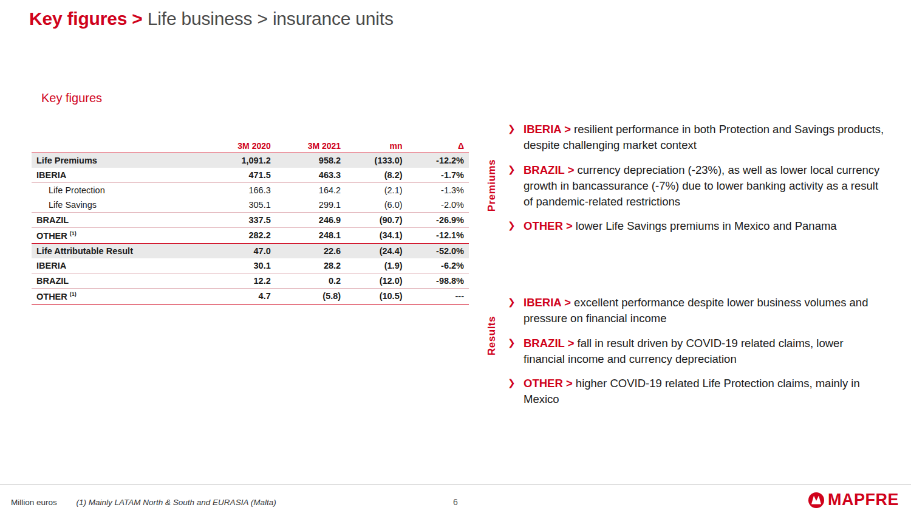Key figures > Life business > insurance units
Key figures
| | 3M 2020 | 3M 2021 | mn | Δ |
| --- | --- | --- | --- | --- |
| Life Premiums | 1,091.2 | 958.2 | (133.0) | -12.2% |
| IBERIA | 471.5 | 463.3 | (8.2) | -1.7% |
| Life Protection | 166.3 | 164.2 | (2.1) | -1.3% |
| Life Savings | 305.1 | 299.1 | (6.0) | -2.0% |
| BRAZIL | 337.5 | 246.9 | (90.7) | -26.9% |
| OTHER (1) | 282.2 | 248.1 | (34.1) | -12.1% |
| Life Attributable Result | 47.0 | 22.6 | (24.4) | -52.0% |
| IBERIA | 30.1 | 28.2 | (1.9) | -6.2% |
| BRAZIL | 12.2 | 0.2 | (12.0) | -98.8% |
| OTHER (1) | 4.7 | (5.8) | (10.5) | --- |
Premiums
Results
IBERIA > resilient performance in both Protection and Savings products, despite challenging market context
BRAZIL > currency depreciation (-23%), as well as lower local currency growth in bancassurance (-7%) due to lower banking activity as a result of pandemic-related restrictions
OTHER > lower Life Savings premiums in Mexico and Panama
IBERIA > excellent performance despite lower business volumes and pressure on financial income
BRAZIL > fall in result driven by COVID-19 related claims, lower financial income and currency depreciation
OTHER > higher COVID-19 related Life Protection claims, mainly in Mexico
Million euros (1) Mainly LATAM North & South and EURASIA (Malta)
6
MAPFRE